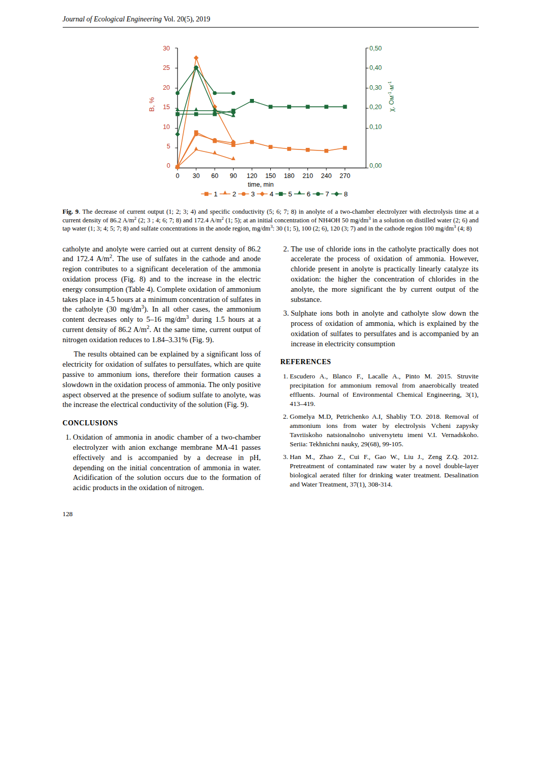Journal of Ecological Engineering Vol. 20(5), 2019
30 25 20 15 10 5 0 0,50 0,40 0,30 0,20 0,10 0,00 B, % χ, Ом-1·м-1 0 30 60 90 120 150 180 210 240 270 time, min 1 2 3 4 5 6 7 8
Fig. 9. The decrease of current output (1; 2; 3; 4) and specific conductivity (5; 6; 7; 8) in anolyte of a two-chamber electrolyzer with electrolysis time at a current density of 86.2 A/m2 (2; 3 ; 4; 6; 7; 8) and 172.4 A/m2 (1; 5); at an initial concentration of NH4OH 50 mg/dm3 in a solution on distilled water (2; 6) and tap water (1; 3; 4; 5; 7; 8) and sulfate concentrations in the anode region, mg/dm3: 30 (1; 5), 100 (2; 6), 120 (3; 7) and in the cathode region 100 mg/dm3 (4; 8)
catholyte and anolyte were carried out at current density of 86.2 and 172.4 A/m2. The use of sulfates in the cathode and anode region contributes to a significant deceleration of the ammonia oxidation process (Fig. 8) and to the increase in the electric energy consumption (Table 4). Complete oxidation of ammonium takes place in 4.5 hours at a minimum concentration of sulfates in the catholyte (30 mg/dm3). In all other cases, the ammonium content decreases only to 5–16 mg/dm3 during 1.5 hours at a current density of 86.2 A/m2. At the same time, current output of nitrogen oxidation reduces to 1.84–3.31% (Fig. 9).
The results obtained can be explained by a significant loss of electricity for oxidation of sulfates to persulfates, which are quite passive to ammonium ions, therefore their formation causes a slowdown in the oxidation process of ammonia. The only positive aspect observed at the presence of sodium sulfate to anolyte, was the increase the electrical conductivity of the solution (Fig. 9).
CONCLUSIONS
Oxidation of ammonia in anodic chamber of a two-chamber electrolyzer with anion exchange membrane MA-41 passes effectively and is accompanied by a decrease in pH, depending on the initial concentration of ammonia in water. Acidification of the solution occurs due to the formation of acidic products in the oxidation of nitrogen.
The use of chloride ions in the catholyte practically does not accelerate the process of oxidation of ammonia. However, chloride present in anolyte is practically linearly catalyze its oxidation: the higher the concentration of chlorides in the anolyte, the more significant the by current output of the substance.
Sulphate ions both in anolyte and catholyte slow down the process of oxidation of ammonia, which is explained by the oxidation of sulfates to persulfates and is accompanied by an increase in electricity consumption
REFERENCES
Escudero A., Blanco F., Lacalle A., Pinto M. 2015. Struvite precipitation for ammonium removal from anaerobically treated effluents. Journal of Environmental Chemical Engineering, 3(1), 413–419.
Gomelya M.D, Petrichenko A.I, Shabliy T.O. 2018. Removal of ammonium ions from water by electrolysis Vcheni zapysky Tavriiskoho natsionalnoho universytetu imeni V.I. Vernadskoho. Seriia: Tekhnichni nauky, 29(68), 99-105.
Han M., Zhao Z., Cui F., Gao W., Liu J., Zeng Z.Q. 2012. Pretreatment of contaminated raw water by a novel double-layer biological aerated filter for drinking water treatment. Desalination and Water Treatment, 37(1), 308-314.
128